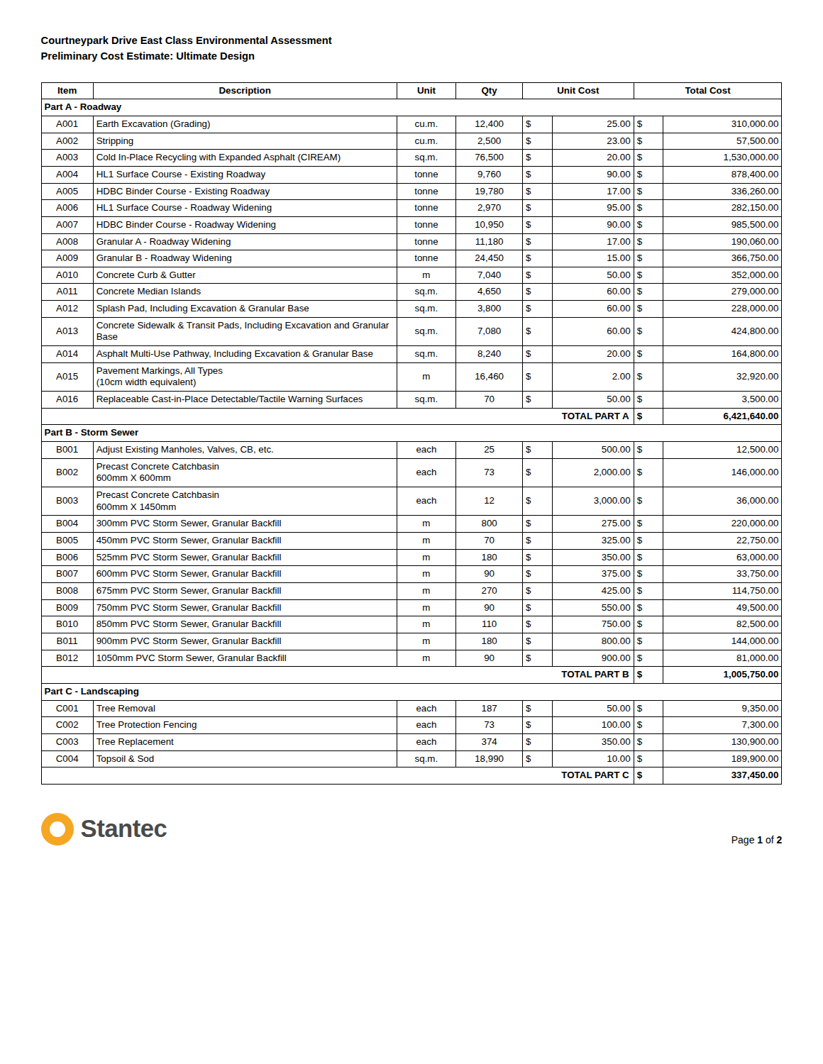Courtneypark Drive East Class Environmental Assessment
Preliminary Cost Estimate: Ultimate Design
| Item | Description | Unit | Qty | Unit Cost | Total Cost |
| --- | --- | --- | --- | --- | --- |
| Part A - Roadway |
| A001 | Earth Excavation (Grading) | cu.m. | 12,400 | $ | 25.00 | $ | 310,000.00 |
| A002 | Stripping | cu.m. | 2,500 | $ | 23.00 | $ | 57,500.00 |
| A003 | Cold In-Place Recycling with Expanded Asphalt (CIREAM) | sq.m. | 76,500 | $ | 20.00 | $ | 1,530,000.00 |
| A004 | HL1 Surface Course - Existing Roadway | tonne | 9,760 | $ | 90.00 | $ | 878,400.00 |
| A005 | HDBC Binder Course - Existing Roadway | tonne | 19,780 | $ | 17.00 | $ | 336,260.00 |
| A006 | HL1 Surface Course - Roadway Widening | tonne | 2,970 | $ | 95.00 | $ | 282,150.00 |
| A007 | HDBC Binder Course - Roadway Widening | tonne | 10,950 | $ | 90.00 | $ | 985,500.00 |
| A008 | Granular A - Roadway Widening | tonne | 11,180 | $ | 17.00 | $ | 190,060.00 |
| A009 | Granular B - Roadway Widening | tonne | 24,450 | $ | 15.00 | $ | 366,750.00 |
| A010 | Concrete Curb & Gutter | m | 7,040 | $ | 50.00 | $ | 352,000.00 |
| A011 | Concrete Median Islands | sq.m. | 4,650 | $ | 60.00 | $ | 279,000.00 |
| A012 | Splash Pad, Including Excavation & Granular Base | sq.m. | 3,800 | $ | 60.00 | $ | 228,000.00 |
| A013 | Concrete Sidewalk & Transit Pads, Including Excavation and Granular Base | sq.m. | 7,080 | $ | 60.00 | $ | 424,800.00 |
| A014 | Asphalt Multi-Use Pathway, Including Excavation & Granular Base | sq.m. | 8,240 | $ | 20.00 | $ | 164,800.00 |
| A015 | Pavement Markings, All Types (10cm width equivalent) | m | 16,460 | $ | 2.00 | $ | 32,920.00 |
| A016 | Replaceable Cast-in-Place Detectable/Tactile Warning Surfaces | sq.m. | 70 | $ | 50.00 | $ | 3,500.00 |
| TOTAL PART A | $ | 6,421,640.00 |
| Part B - Storm Sewer |
| B001 | Adjust Existing Manholes, Valves, CB, etc. | each | 25 | $ | 500.00 | $ | 12,500.00 |
| B002 | Precast Concrete Catchbasin 600mm X 600mm | each | 73 | $ | 2,000.00 | $ | 146,000.00 |
| B003 | Precast Concrete Catchbasin 600mm X 1450mm | each | 12 | $ | 3,000.00 | $ | 36,000.00 |
| B004 | 300mm PVC Storm Sewer, Granular Backfill | m | 800 | $ | 275.00 | $ | 220,000.00 |
| B005 | 450mm PVC Storm Sewer, Granular Backfill | m | 70 | $ | 325.00 | $ | 22,750.00 |
| B006 | 525mm PVC Storm Sewer, Granular Backfill | m | 180 | $ | 350.00 | $ | 63,000.00 |
| B007 | 600mm PVC Storm Sewer, Granular Backfill | m | 90 | $ | 375.00 | $ | 33,750.00 |
| B008 | 675mm PVC Storm Sewer, Granular Backfill | m | 270 | $ | 425.00 | $ | 114,750.00 |
| B009 | 750mm PVC Storm Sewer, Granular Backfill | m | 90 | $ | 550.00 | $ | 49,500.00 |
| B010 | 850mm PVC Storm Sewer, Granular Backfill | m | 110 | $ | 750.00 | $ | 82,500.00 |
| B011 | 900mm PVC Storm Sewer, Granular Backfill | m | 180 | $ | 800.00 | $ | 144,000.00 |
| B012 | 1050mm PVC Storm Sewer, Granular Backfill | m | 90 | $ | 900.00 | $ | 81,000.00 |
| TOTAL PART B | $ | 1,005,750.00 |
| Part C - Landscaping |
| C001 | Tree Removal | each | 187 | $ | 50.00 | $ | 9,350.00 |
| C002 | Tree Protection Fencing | each | 73 | $ | 100.00 | $ | 7,300.00 |
| C003 | Tree Replacement | each | 374 | $ | 350.00 | $ | 130,900.00 |
| C004 | Topsoil & Sod | sq.m. | 18,990 | $ | 10.00 | $ | 189,900.00 |
| TOTAL PART C | $ | 337,450.00 |
Stantec
Page 1 of 2